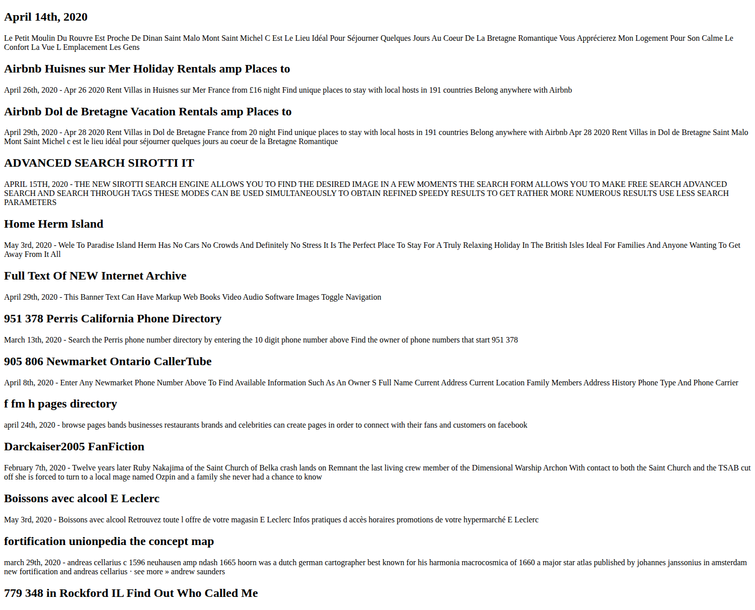April 14th, 2020
Le Petit Moulin Du Rouvre Est Proche De Dinan Saint Malo Mont Saint Michel C Est Le Lieu Idéal Pour Séjourner Quelques Jours Au Coeur De La Bretagne Romantique Vous Apprécierez Mon Logement Pour Son Calme Le Confort La Vue L Emplacement Les Gens
Airbnb Huisnes sur Mer Holiday Rentals amp Places to
April 26th, 2020 - Apr 26 2020 Rent Villas in Huisnes sur Mer France from £16 night Find unique places to stay with local hosts in 191 countries Belong anywhere with Airbnb
Airbnb Dol de Bretagne Vacation Rentals amp Places to
April 29th, 2020 - Apr 28 2020 Rent Villas in Dol de Bretagne France from 20 night Find unique places to stay with local hosts in 191 countries Belong anywhere with Airbnb Apr 28 2020 Rent Villas in Dol de Bretagne Saint Malo Mont Saint Michel c est le lieu idéal pour séjourner quelques jours au coeur de la Bretagne Romantique
ADVANCED SEARCH SIROTTI IT
APRIL 15TH, 2020 - THE NEW SIROTTI SEARCH ENGINE ALLOWS YOU TO FIND THE DESIRED IMAGE IN A FEW MOMENTS THE SEARCH FORM ALLOWS YOU TO MAKE FREE SEARCH ADVANCED SEARCH AND SEARCH THROUGH TAGS THESE MODES CAN BE USED SIMULTANEOUSLY TO OBTAIN REFINED SPEEDY RESULTS TO GET RATHER MORE NUMEROUS RESULTS USE LESS SEARCH PARAMETERS
Home Herm Island
May 3rd, 2020 - Wele To Paradise Island Herm Has No Cars No Crowds And Definitely No Stress It Is The Perfect Place To Stay For A Truly Relaxing Holiday In The British Isles Ideal For Families And Anyone Wanting To Get Away From It All
Full Text Of NEW Internet Archive
April 29th, 2020 - This Banner Text Can Have Markup Web Books Video Audio Software Images Toggle Navigation
951 378 Perris California Phone Directory
March 13th, 2020 - Search the Perris phone number directory by entering the 10 digit phone number above Find the owner of phone numbers that start 951 378
905 806 Newmarket Ontario CallerTube
April 8th, 2020 - Enter Any Newmarket Phone Number Above To Find Available Information Such As An Owner S Full Name Current Address Current Location Family Members Address History Phone Type And Phone Carrier
f fm h pages directory
april 24th, 2020 - browse pages bands businesses restaurants brands and celebrities can create pages in order to connect with their fans and customers on facebook
Darckaiser2005 FanFiction
February 7th, 2020 - Twelve years later Ruby Nakajima of the Saint Church of Belka crash lands on Remnant the last living crew member of the Dimensional Warship Archon With contact to both the Saint Church and the TSAB cut off she is forced to turn to a local mage named Ozpin and a family she never had a chance to know
Boissons avec alcool E Leclerc
May 3rd, 2020 - Boissons avec alcool Retrouvez toute l offre de votre magasin E Leclerc Infos pratiques d accès horaires promotions de votre hypermarché E Leclerc
fortification unionpedia the concept map
march 29th, 2020 - andreas cellarius c 1596 neuhausen amp ndash 1665 hoorn was a dutch german cartographer best known for his harmonia macrocosmica of 1660 a major star atlas published by johannes janssonius in amsterdam new fortification and andreas cellarius · see more » andrew saunders
779 348 in Rockford IL Find Out Who Called Me